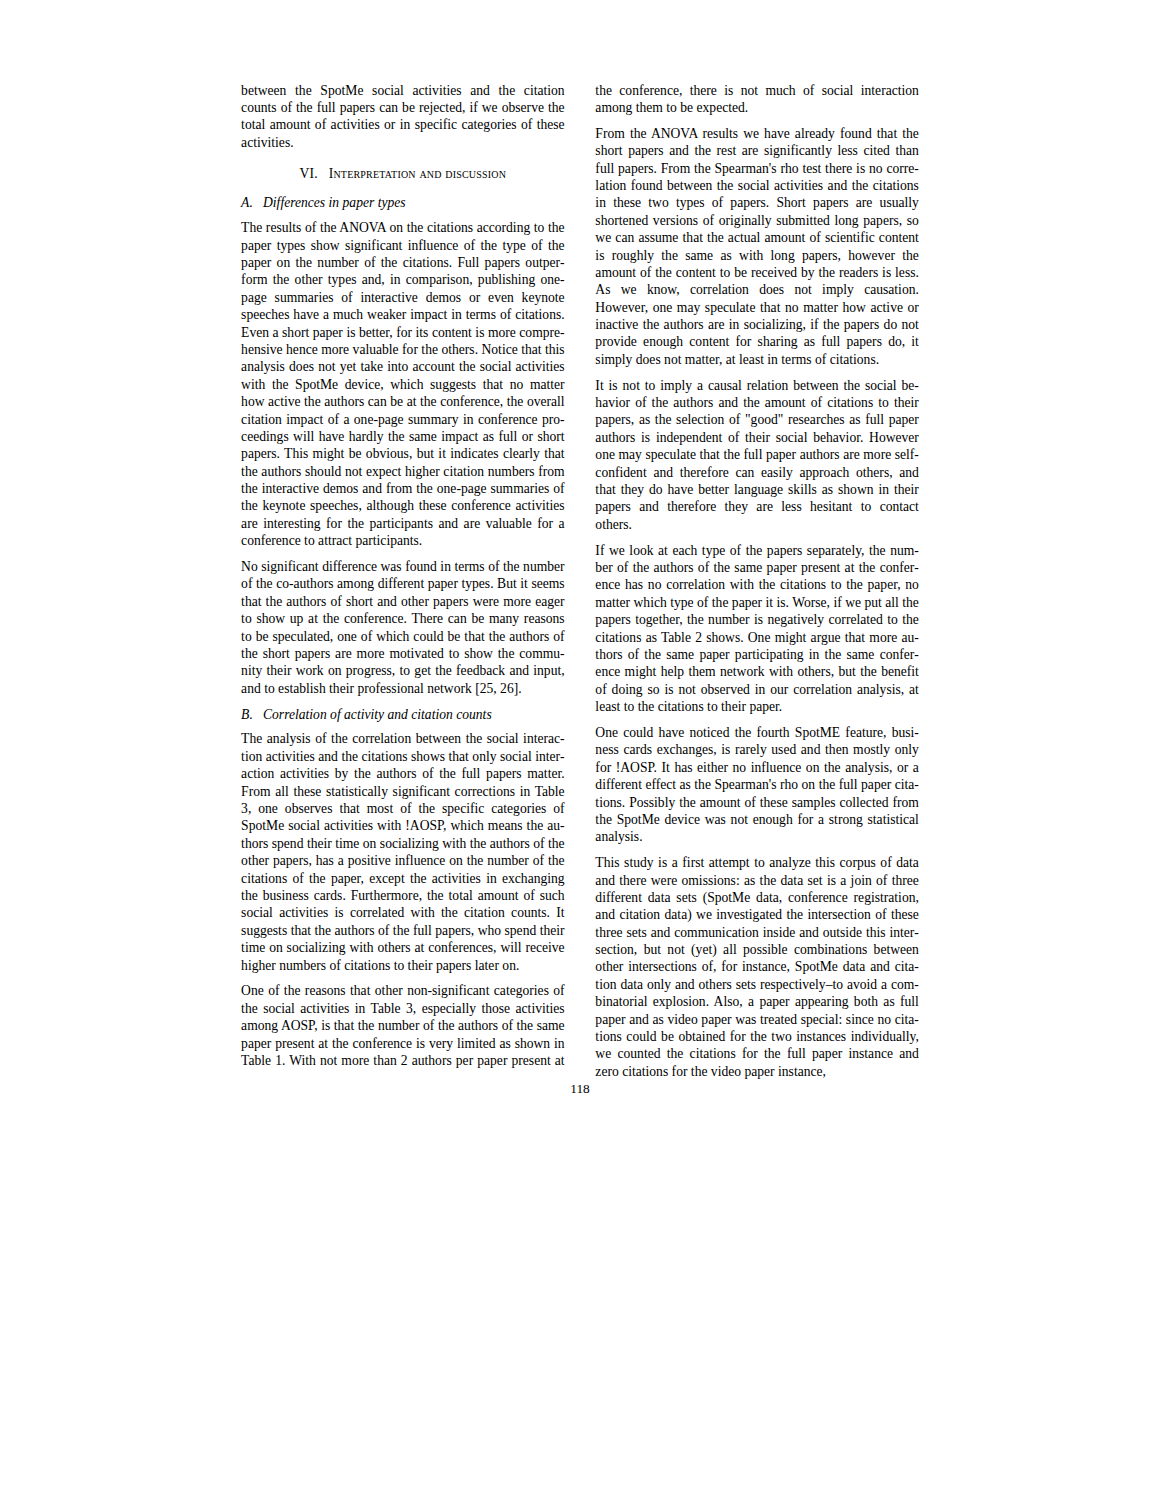between the SpotMe social activities and the citation counts of the full papers can be rejected, if we observe the total amount of activities or in specific categories of these activities.
VI. Interpretation and discussion
A. Differences in paper types
The results of the ANOVA on the citations according to the paper types show significant influence of the type of the paper on the number of the citations. Full papers outperform the other types and, in comparison, publishing one-page summaries of interactive demos or even keynote speeches have a much weaker impact in terms of citations. Even a short paper is better, for its content is more comprehensive hence more valuable for the others. Notice that this analysis does not yet take into account the social activities with the SpotMe device, which suggests that no matter how active the authors can be at the conference, the overall citation impact of a one-page summary in conference proceedings will have hardly the same impact as full or short papers. This might be obvious, but it indicates clearly that the authors should not expect higher citation numbers from the interactive demos and from the one-page summaries of the keynote speeches, although these conference activities are interesting for the participants and are valuable for a conference to attract participants.
No significant difference was found in terms of the number of the co-authors among different paper types. But it seems that the authors of short and other papers were more eager to show up at the conference. There can be many reasons to be speculated, one of which could be that the authors of the short papers are more motivated to show the community their work on progress, to get the feedback and input, and to establish their professional network [25, 26].
B. Correlation of activity and citation counts
The analysis of the correlation between the social interaction activities and the citations shows that only social interaction activities by the authors of the full papers matter. From all these statistically significant corrections in Table 3, one observes that most of the specific categories of SpotMe social activities with !AOSP, which means the authors spend their time on socializing with the authors of the other papers, has a positive influence on the number of the citations of the paper, except the activities in exchanging the business cards. Furthermore, the total amount of such social activities is correlated with the citation counts. It suggests that the authors of the full papers, who spend their time on socializing with others at conferences, will receive higher numbers of citations to their papers later on.
One of the reasons that other non-significant categories of the social activities in Table 3, especially those activities among AOSP, is that the number of the authors of the same paper present at the conference is very limited as shown in Table 1. With not more than 2 authors per paper present at the conference, there is not much of social interaction among them to be expected.
From the ANOVA results we have already found that the short papers and the rest are significantly less cited than full papers. From the Spearman's rho test there is no correlation found between the social activities and the citations in these two types of papers. Short papers are usually shortened versions of originally submitted long papers, so we can assume that the actual amount of scientific content is roughly the same as with long papers, however the amount of the content to be received by the readers is less. As we know, correlation does not imply causation. However, one may speculate that no matter how active or inactive the authors are in socializing, if the papers do not provide enough content for sharing as full papers do, it simply does not matter, at least in terms of citations.
It is not to imply a causal relation between the social behavior of the authors and the amount of citations to their papers, as the selection of "good" researches as full paper authors is independent of their social behavior. However one may speculate that the full paper authors are more self-confident and therefore can easily approach others, and that they do have better language skills as shown in their papers and therefore they are less hesitant to contact others.
If we look at each type of the papers separately, the number of the authors of the same paper present at the conference has no correlation with the citations to the paper, no matter which type of the paper it is. Worse, if we put all the papers together, the number is negatively correlated to the citations as Table 2 shows. One might argue that more authors of the same paper participating in the same conference might help them network with others, but the benefit of doing so is not observed in our correlation analysis, at least to the citations to their paper.
One could have noticed the fourth SpotME feature, business cards exchanges, is rarely used and then mostly only for !AOSP. It has either no influence on the analysis, or a different effect as the Spearman's rho on the full paper citations. Possibly the amount of these samples collected from the SpotMe device was not enough for a strong statistical analysis.
This study is a first attempt to analyze this corpus of data and there were omissions: as the data set is a join of three different data sets (SpotMe data, conference registration, and citation data) we investigated the intersection of these three sets and communication inside and outside this intersection, but not (yet) all possible combinations between other intersections of, for instance, SpotMe data and citation data only and others sets respectively–to avoid a combinatorial explosion. Also, a paper appearing both as full paper and as video paper was treated special: since no citations could be obtained for the two instances individually, we counted the citations for the full paper instance and zero citations for the video paper instance,
118